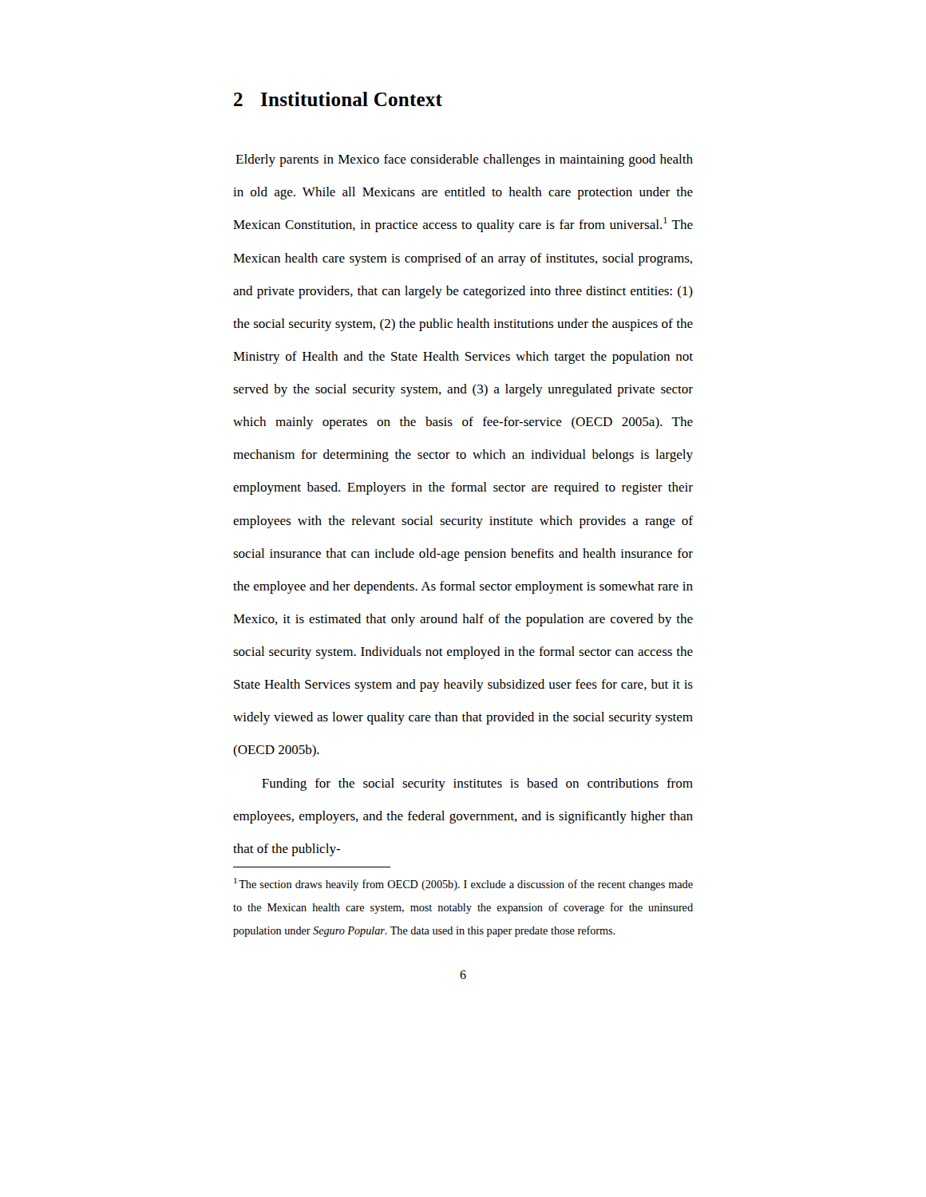2 Institutional Context
Elderly parents in Mexico face considerable challenges in maintaining good health in old age. While all Mexicans are entitled to health care protection under the Mexican Constitution, in practice access to quality care is far from universal.1 The Mexican health care system is comprised of an array of institutes, social programs, and private providers, that can largely be categorized into three distinct entities: (1) the social security system, (2) the public health institutions under the auspices of the Ministry of Health and the State Health Services which target the population not served by the social security system, and (3) a largely unregulated private sector which mainly operates on the basis of fee-for-service (OECD 2005a). The mechanism for determining the sector to which an individual belongs is largely employment based. Employers in the formal sector are required to register their employees with the relevant social security institute which provides a range of social insurance that can include old-age pension benefits and health insurance for the employee and her dependents. As formal sector employment is somewhat rare in Mexico, it is estimated that only around half of the population are covered by the social security system. Individuals not employed in the formal sector can access the State Health Services system and pay heavily subsidized user fees for care, but it is widely viewed as lower quality care than that provided in the social security system (OECD 2005b).
Funding for the social security institutes is based on contributions from employees, employers, and the federal government, and is significantly higher than that of the publicly-
1 The section draws heavily from OECD (2005b). I exclude a discussion of the recent changes made to the Mexican health care system, most notably the expansion of coverage for the uninsured population under Seguro Popular. The data used in this paper predate those reforms.
6